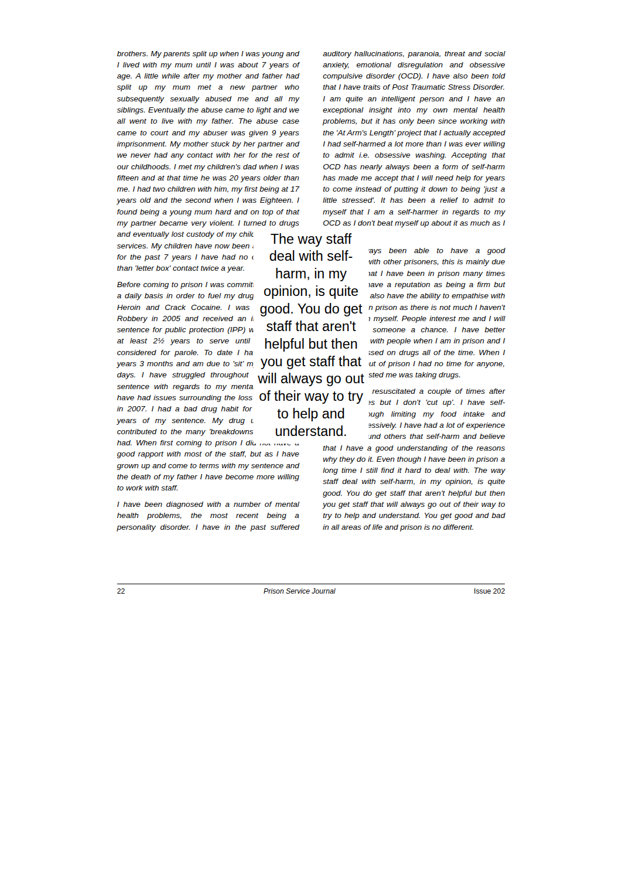brothers. My parents split up when I was young and I lived with my mum until I was about 7 years of age. A little while after my mother and father had split up my mum met a new partner who subsequently sexually abused me and all my siblings. Eventually the abuse came to light and we all went to live with my father. The abuse case came to court and my abuser was given 9 years imprisonment. My mother stuck by her partner and we never had any contact with her for the rest of our childhoods. I met my children's dad when I was fifteen and at that time he was 20 years older than me. I had two children with him, my first being at 17 years old and the second when I was Eighteen. I found being a young mum hard and on top of that my partner became very violent. I turned to drugs and eventually lost custody of my children to social services. My children have now been adopted, and for the past 7 years I have had no contact other than 'letter box' contact twice a year.
Before coming to prison I was committing crime on a daily basis in order to fuel my drug addiction to Heroin and Crack Cocaine. I was arrested for Robbery in 2005 and received an indeterminate sentence for public protection (IPP) with a tariff of at least 2½ years to serve until I could be considered for parole. To date I have served 5 years 3 months and am due to 'sit' my parole in 2 days. I have struggled throughout my life and sentence with regards to my mental health and have had issues surrounding the loss of my father in 2007. I had a bad drug habit for the first 2½ years of my sentence. My drug use certainly contributed to the many 'breakdowns' that I have had. When first coming to prison I did not have a good rapport with most of the staff, but as I have grown up and come to terms with my sentence and the death of my father I have become more willing to work with staff.
I have been diagnosed with a number of mental health problems, the most recent being a personality disorder. I have in the past suffered auditory hallucinations, paranoia, threat and social anxiety, emotional disregulation and obsessive compulsive disorder (OCD). I have also been told that I have traits of Post Traumatic Stress Disorder. I am quite an intelligent person and I have an exceptional insight into my own mental health problems, but it has only been since working with the 'At Arm's Length' project that I actually accepted I had self-harmed a lot more than I was ever willing to admit i.e. obsessive washing. Accepting that OCD has nearly always been a form of self-harm has made me accept that I will need help for years to come instead of putting it down to being 'just a little stressed'. It has been a relief to admit to myself that I am a self-harmer in regards to my OCD as I don't beat myself up about it as much as I used to.
I have always been able to have a good relationship with other prisoners, this is mainly due to the fact that I have been in prison many times before and have a reputation as being a firm but fair person. I also have the ability to empathise with other ladies in prison as there is not much I haven't been through myself. People interest me and I will always give someone a chance. I have better relationships with people when I am in prison and I am not focussed on drugs all of the time. When I used to be out of prison I had no time for anyone, all that interested me was taking drugs.
I have been resuscitated a couple of times after tying ligatures but I don't 'cut up'. I have self-harmed through limiting my food intake and washing obsessively. I have had a lot of experience of being around others that self-harm and believe that I have a good understanding of the reasons why they do it. Even though I have been in prison a long time I still find it hard to deal with. The way staff deal with self-harm, in my opinion, is quite good. You do get staff that aren't helpful but then you get staff that will always go out of their way to try to help and understand. You get good and bad in all areas of life and prison is no different.
The way staff deal with self-harm, in my opinion, is quite good. You do get staff that aren't helpful but then you get staff that will always go out of their way to try to help and understand.
22 Prison Service Journal Issue 202